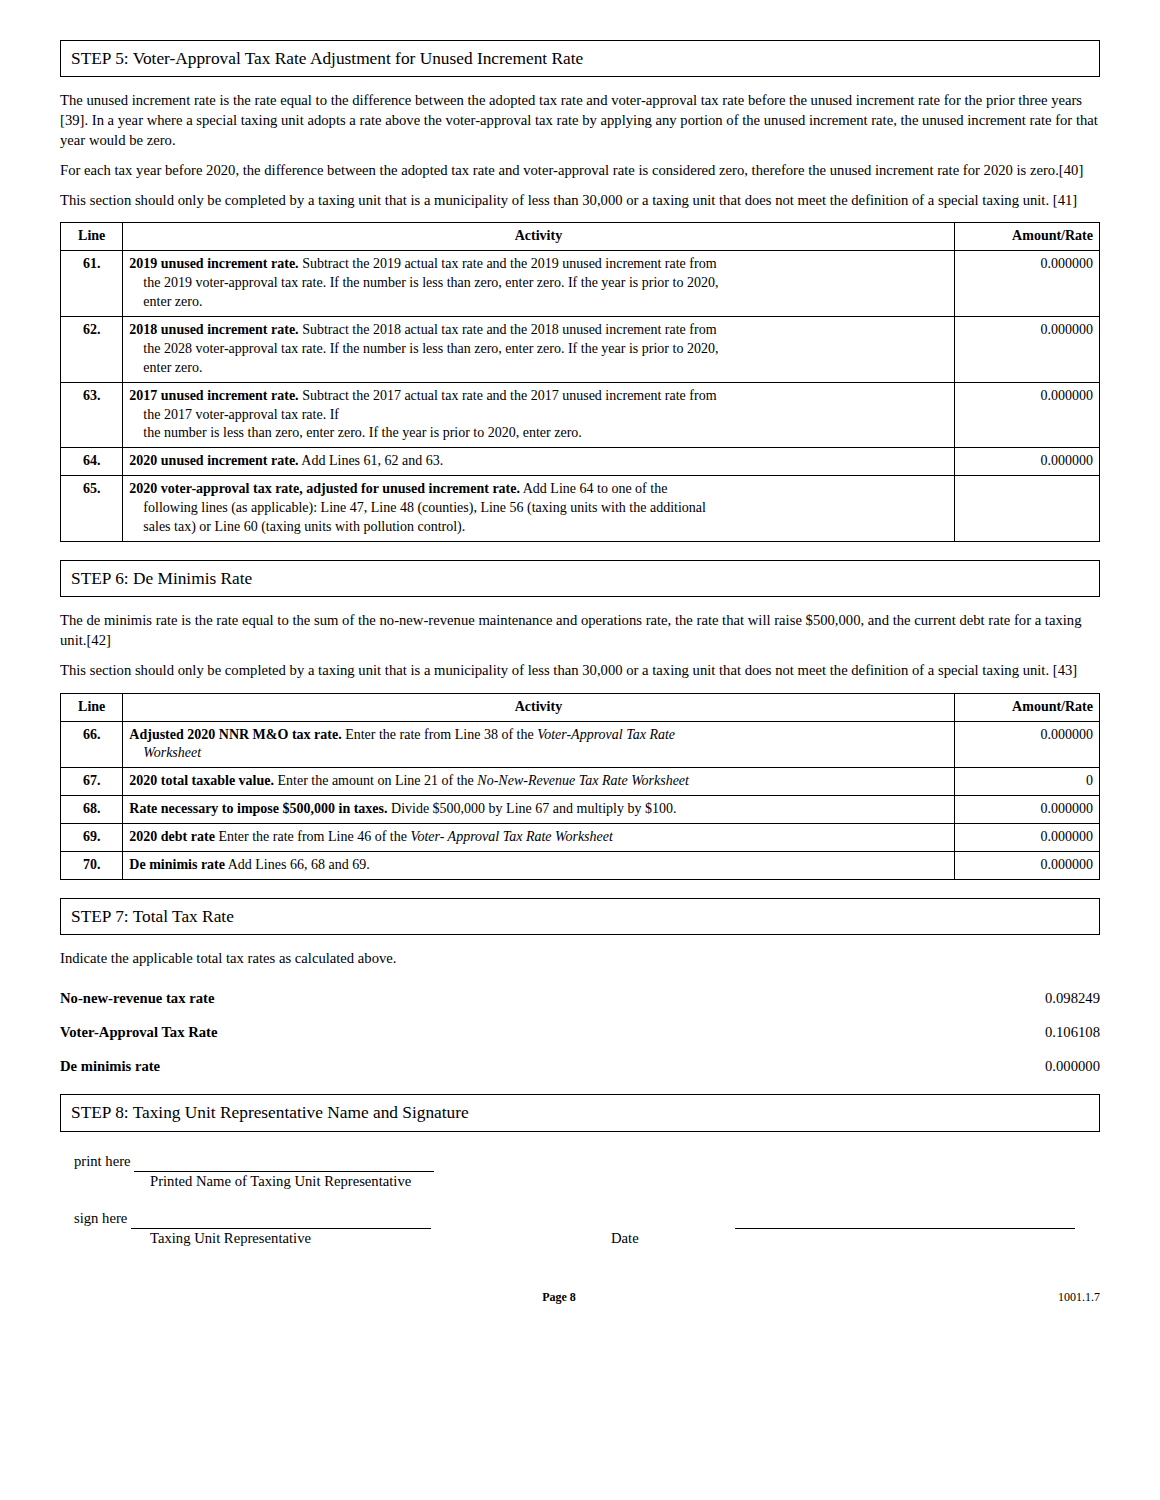STEP 5: Voter-Approval Tax Rate Adjustment for Unused Increment Rate
The unused increment rate is the rate equal to the difference between the adopted tax rate and voter-approval tax rate before the unused increment rate for the prior three years [39]. In a year where a special taxing unit adopts a rate above the voter-approval tax rate by applying any portion of the unused increment rate, the unused increment rate for that year would be zero.
For each tax year before 2020, the difference between the adopted tax rate and voter-approval rate is considered zero, therefore the unused increment rate for 2020 is zero.[40]
This section should only be completed by a taxing unit that is a municipality of less than 30,000 or a taxing unit that does not meet the definition of a special taxing unit. [41]
| Line | Activity | Amount/Rate |
| --- | --- | --- |
| 61. | 2019 unused increment rate. Subtract the 2019 actual tax rate and the 2019 unused increment rate from the 2019 voter-approval tax rate. If the number is less than zero, enter zero. If the year is prior to 2020, enter zero. | 0.000000 |
| 62. | 2018 unused increment rate. Subtract the 2018 actual tax rate and the 2018 unused increment rate from the 2028 voter-approval tax rate. If the number is less than zero, enter zero. If the year is prior to 2020, enter zero. | 0.000000 |
| 63. | 2017 unused increment rate. Subtract the 2017 actual tax rate and the 2017 unused increment rate from the 2017 voter-approval tax rate. If the number is less than zero, enter zero. If the year is prior to 2020, enter zero. | 0.000000 |
| 64. | 2020 unused increment rate. Add Lines 61, 62 and 63. | 0.000000 |
| 65. | 2020 voter-approval tax rate, adjusted for unused increment rate. Add Line 64 to one of the following lines (as applicable): Line 47, Line 48 (counties), Line 56 (taxing units with the additional sales tax) or Line 60 (taxing units with pollution control). | |
STEP 6: De Minimis Rate
The de minimis rate is the rate equal to the sum of the no-new-revenue maintenance and operations rate, the rate that will raise $500,000, and the current debt rate for a taxing unit.[42]
This section should only be completed by a taxing unit that is a municipality of less than 30,000 or a taxing unit that does not meet the definition of a special taxing unit. [43]
| Line | Activity | Amount/Rate |
| --- | --- | --- |
| 66. | Adjusted 2020 NNR M&O tax rate. Enter the rate from Line 38 of the Voter-Approval Tax Rate Worksheet | 0.000000 |
| 67. | 2020 total taxable value. Enter the amount on Line 21 of the No-New-Revenue Tax Rate Worksheet | 0 |
| 68. | Rate necessary to impose $500,000 in taxes. Divide $500,000 by Line 67 and multiply by $100. | 0.000000 |
| 69. | 2020 debt rate Enter the rate from Line 46 of the Voter- Approval Tax Rate Worksheet | 0.000000 |
| 70. | De minimis rate Add Lines 66, 68 and 69. | 0.000000 |
STEP 7: Total Tax Rate
Indicate the applicable total tax rates as calculated above.
No-new-revenue tax rate 0.098249
Voter-Approval Tax Rate 0.106108
De minimis rate 0.000000
STEP 8: Taxing Unit Representative Name and Signature
print here
Printed Name of Taxing Unit Representative
sign here
Taxing Unit Representative Date
Page 8 1001.1.7